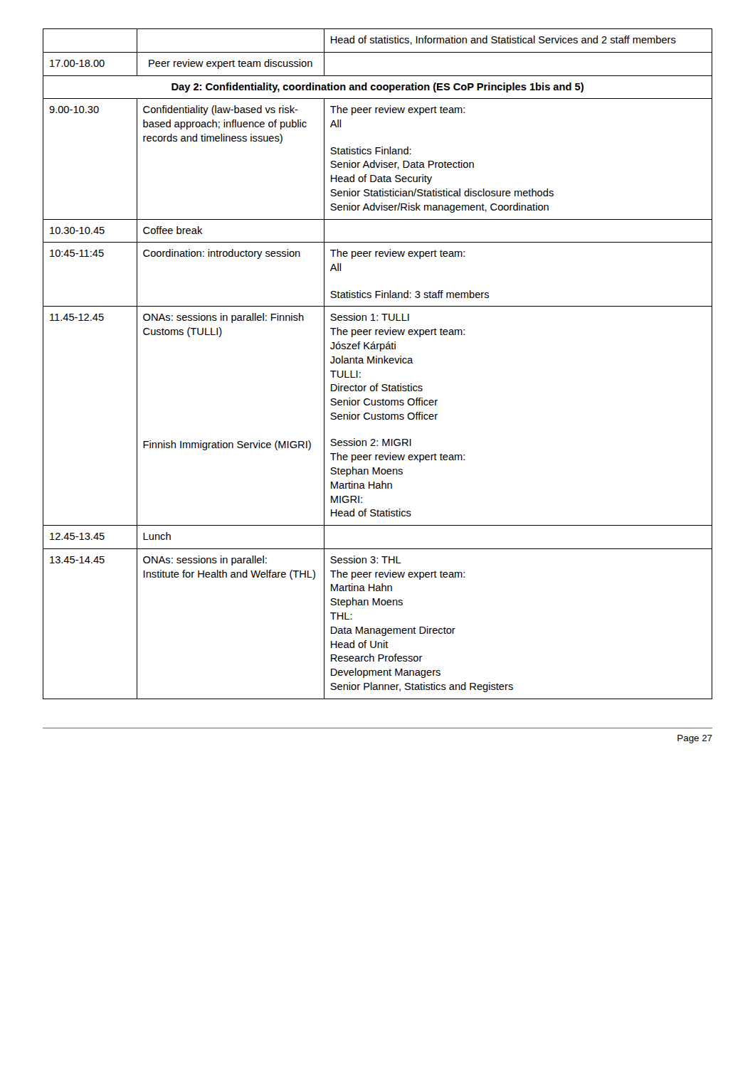| | | Head of statistics, Information and Statistical Services and 2 staff members |
| 17.00-18.00 | Peer review expert team discussion | |
| Day 2: Confidentiality, coordination and cooperation (ES CoP Principles 1bis and 5) |
| 9.00-10.30 | Confidentiality (law-based vs risk-based approach; influence of public records and timeliness issues) | The peer review expert team: All Statistics Finland: Senior Adviser, Data Protection Head of Data Security Senior Statistician/Statistical disclosure methods Senior Adviser/Risk management, Coordination |
| 10.30-10.45 | Coffee break | |
| 10:45-11:45 | Coordination: introductory session | The peer review expert team: All Statistics Finland: 3 staff members |
| 11.45-12.45 | ONAs: sessions in parallel: Finnish Customs (TULLI) Finnish Immigration Service (MIGRI) | Session 1: TULLI The peer review expert team: Jószef Kárpáti Jolanta Minkevica TULLI: Director of Statistics Senior Customs Officer Senior Customs Officer Session 2: MIGRI The peer review expert team: Stephan Moens Martina Hahn MIGRI: Head of Statistics |
| 12.45-13.45 | Lunch | |
| 13.45-14.45 | ONAs: sessions in parallel: Institute for Health and Welfare (THL) | Session 3: THL The peer review expert team: Martina Hahn Stephan Moens THL: Data Management Director Head of Unit Research Professor Development Managers Senior Planner, Statistics and Registers |
Page 27